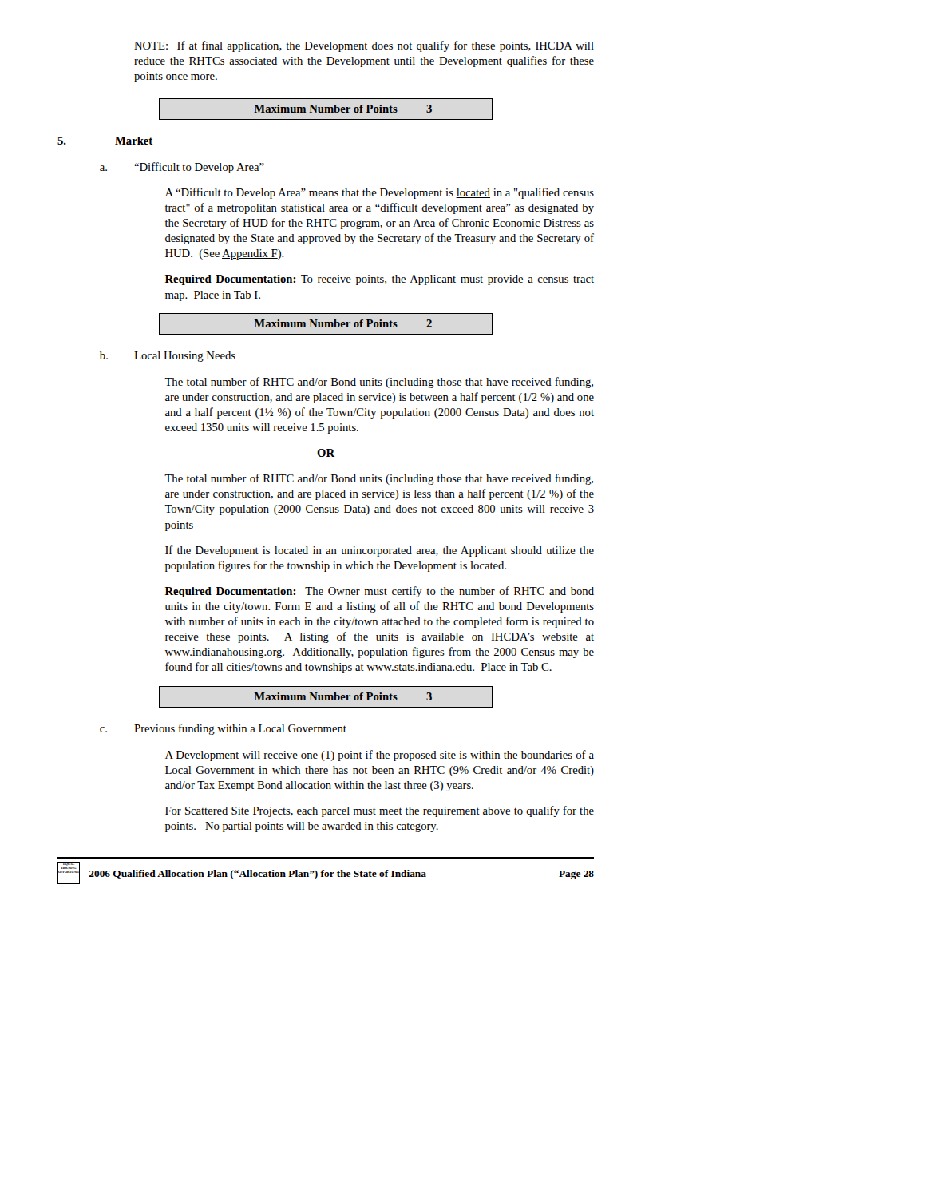NOTE: If at final application, the Development does not qualify for these points, IHCDA will reduce the RHTCs associated with the Development until the Development qualifies for these points once more.
Maximum Number of Points 3
5. Market
a. “Difficult to Develop Area”
A “Difficult to Develop Area” means that the Development is located in a "qualified census tract" of a metropolitan statistical area or a “difficult development area” as designated by the Secretary of HUD for the RHTC program, or an Area of Chronic Economic Distress as designated by the State and approved by the Secretary of the Treasury and the Secretary of HUD. (See Appendix F).
Required Documentation: To receive points, the Applicant must provide a census tract map. Place in Tab I.
Maximum Number of Points 2
b. Local Housing Needs
The total number of RHTC and/or Bond units (including those that have received funding, are under construction, and are placed in service) is between a half percent (1/2 %) and one and a half percent (1½ %) of the Town/City population (2000 Census Data) and does not exceed 1350 units will receive 1.5 points.
OR
The total number of RHTC and/or Bond units (including those that have received funding, are under construction, and are placed in service) is less than a half percent (1/2 %) of the Town/City population (2000 Census Data) and does not exceed 800 units will receive 3 points
If the Development is located in an unincorporated area, the Applicant should utilize the population figures for the township in which the Development is located.
Required Documentation: The Owner must certify to the number of RHTC and bond units in the city/town. Form E and a listing of all of the RHTC and bond Developments with number of units in each in the city/town attached to the completed form is required to receive these points. A listing of the units is available on IHCDA’s website at www.indianahousing.org. Additionally, population figures from the 2000 Census may be found for all cities/towns and townships at www.stats.indiana.edu. Place in Tab C.
Maximum Number of Points 3
c. Previous funding within a Local Government
A Development will receive one (1) point if the proposed site is within the boundaries of a Local Government in which there has not been an RHTC (9% Credit and/or 4% Credit) and/or Tax Exempt Bond allocation within the last three (3) years.
For Scattered Site Projects, each parcel must meet the requirement above to qualify for the points. No partial points will be awarded in this category.
EQUAL HOUSING OPPORTUNITY 2006 Qualified Allocation Plan (“Allocation Plan”) for the State of Indiana
Page 28